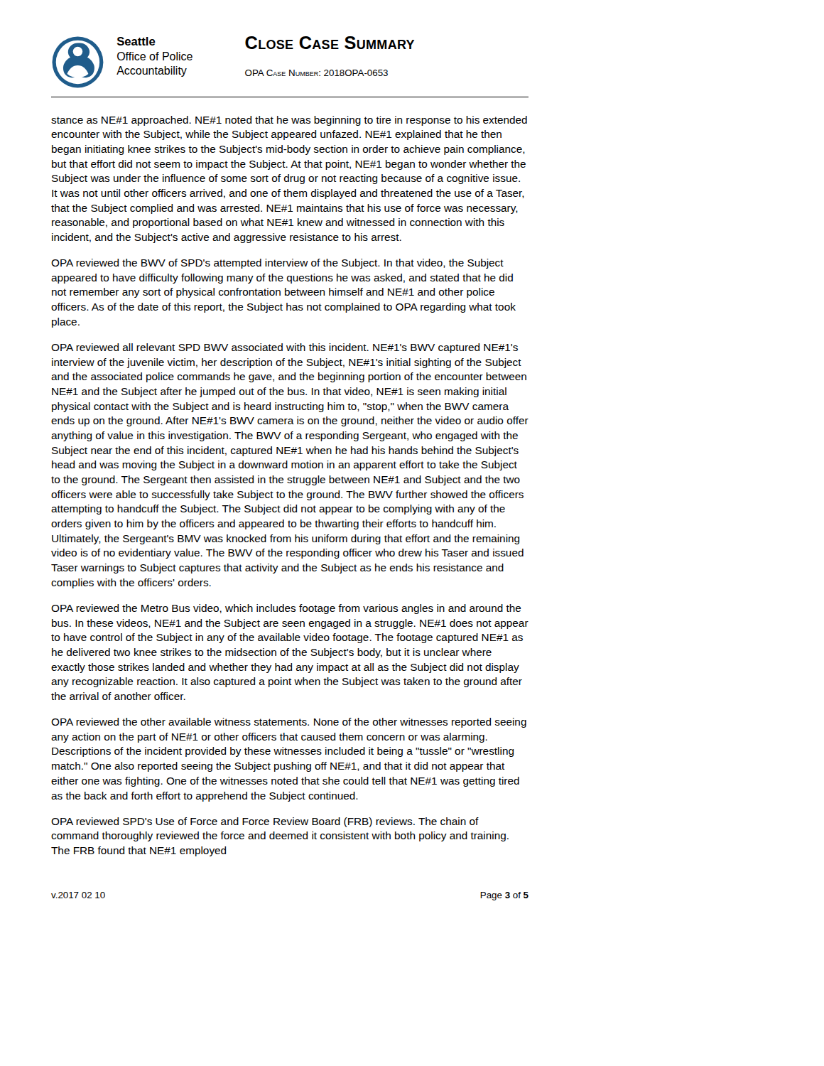Seattle
Office of Police
Accountability
Close Case Summary
OPA Case Number: 2018OPA-0653
stance as NE#1 approached. NE#1 noted that he was beginning to tire in response to his extended encounter with the Subject, while the Subject appeared unfazed. NE#1 explained that he then began initiating knee strikes to the Subject's mid-body section in order to achieve pain compliance, but that effort did not seem to impact the Subject. At that point, NE#1 began to wonder whether the Subject was under the influence of some sort of drug or not reacting because of a cognitive issue. It was not until other officers arrived, and one of them displayed and threatened the use of a Taser, that the Subject complied and was arrested. NE#1 maintains that his use of force was necessary, reasonable, and proportional based on what NE#1 knew and witnessed in connection with this incident, and the Subject's active and aggressive resistance to his arrest.
OPA reviewed the BWV of SPD's attempted interview of the Subject. In that video, the Subject appeared to have difficulty following many of the questions he was asked, and stated that he did not remember any sort of physical confrontation between himself and NE#1 and other police officers. As of the date of this report, the Subject has not complained to OPA regarding what took place.
OPA reviewed all relevant SPD BWV associated with this incident. NE#1's BWV captured NE#1's interview of the juvenile victim, her description of the Subject, NE#1's initial sighting of the Subject and the associated police commands he gave, and the beginning portion of the encounter between NE#1 and the Subject after he jumped out of the bus. In that video, NE#1 is seen making initial physical contact with the Subject and is heard instructing him to, "stop," when the BWV camera ends up on the ground. After NE#1's BWV camera is on the ground, neither the video or audio offer anything of value in this investigation. The BWV of a responding Sergeant, who engaged with the Subject near the end of this incident, captured NE#1 when he had his hands behind the Subject's head and was moving the Subject in a downward motion in an apparent effort to take the Subject to the ground. The Sergeant then assisted in the struggle between NE#1 and Subject and the two officers were able to successfully take Subject to the ground. The BWV further showed the officers attempting to handcuff the Subject. The Subject did not appear to be complying with any of the orders given to him by the officers and appeared to be thwarting their efforts to handcuff him. Ultimately, the Sergeant's BMV was knocked from his uniform during that effort and the remaining video is of no evidentiary value. The BWV of the responding officer who drew his Taser and issued Taser warnings to Subject captures that activity and the Subject as he ends his resistance and complies with the officers' orders.
OPA reviewed the Metro Bus video, which includes footage from various angles in and around the bus. In these videos, NE#1 and the Subject are seen engaged in a struggle. NE#1 does not appear to have control of the Subject in any of the available video footage. The footage captured NE#1 as he delivered two knee strikes to the midsection of the Subject's body, but it is unclear where exactly those strikes landed and whether they had any impact at all as the Subject did not display any recognizable reaction. It also captured a point when the Subject was taken to the ground after the arrival of another officer.
OPA reviewed the other available witness statements. None of the other witnesses reported seeing any action on the part of NE#1 or other officers that caused them concern or was alarming. Descriptions of the incident provided by these witnesses included it being a "tussle" or "wrestling match." One also reported seeing the Subject pushing off NE#1, and that it did not appear that either one was fighting. One of the witnesses noted that she could tell that NE#1 was getting tired as the back and forth effort to apprehend the Subject continued.
OPA reviewed SPD's Use of Force and Force Review Board (FRB) reviews. The chain of command thoroughly reviewed the force and deemed it consistent with both policy and training. The FRB found that NE#1 employed
v.2017 02 10
Page 3 of 5